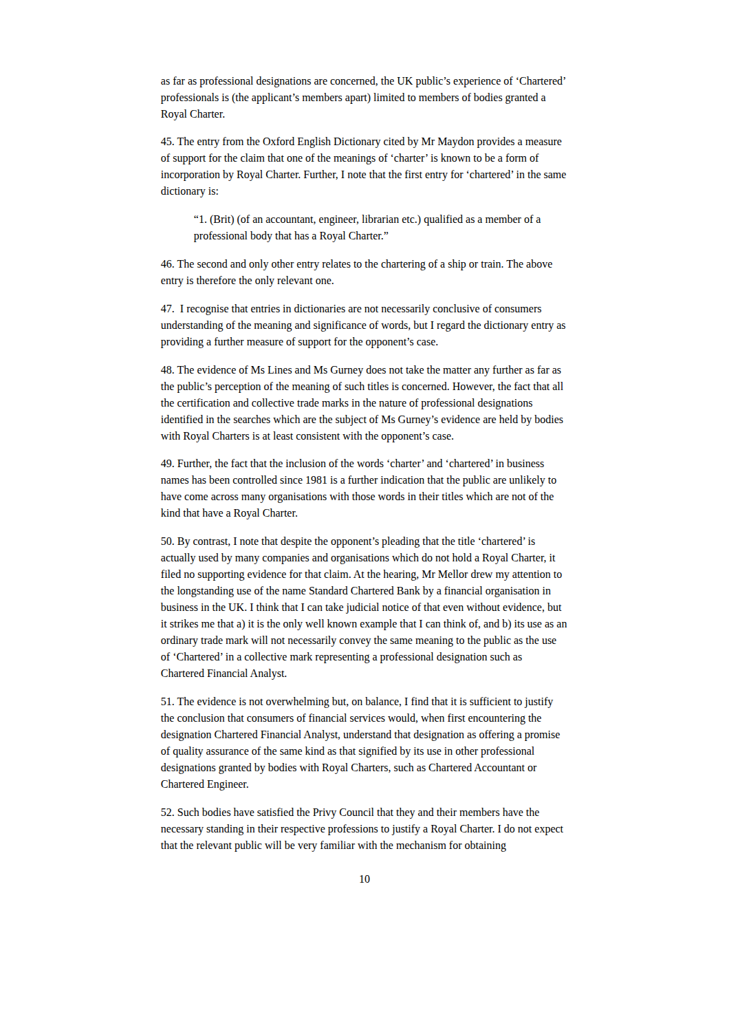as far as professional designations are concerned, the UK public’s experience of ‘Chartered’ professionals is (the applicant’s members apart) limited to members of bodies granted a Royal Charter.
45. The entry from the Oxford English Dictionary cited by Mr Maydon provides a measure of support for the claim that one of the meanings of ‘charter’ is known to be a form of incorporation by Royal Charter. Further, I note that the first entry for ‘chartered’ in the same dictionary is:
“1. (Brit) (of an accountant, engineer, librarian etc.) qualified as a member of a professional body that has a Royal Charter.”
46. The second and only other entry relates to the chartering of a ship or train. The above entry is therefore the only relevant one.
47. I recognise that entries in dictionaries are not necessarily conclusive of consumers understanding of the meaning and significance of words, but I regard the dictionary entry as providing a further measure of support for the opponent’s case.
48. The evidence of Ms Lines and Ms Gurney does not take the matter any further as far as the public’s perception of the meaning of such titles is concerned. However, the fact that all the certification and collective trade marks in the nature of professional designations identified in the searches which are the subject of Ms Gurney’s evidence are held by bodies with Royal Charters is at least consistent with the opponent’s case.
49. Further, the fact that the inclusion of the words ‘charter’ and ‘chartered’ in business names has been controlled since 1981 is a further indication that the public are unlikely to have come across many organisations with those words in their titles which are not of the kind that have a Royal Charter.
50. By contrast, I note that despite the opponent’s pleading that the title ‘chartered’ is actually used by many companies and organisations which do not hold a Royal Charter, it filed no supporting evidence for that claim. At the hearing, Mr Mellor drew my attention to the longstanding use of the name Standard Chartered Bank by a financial organisation in business in the UK. I think that I can take judicial notice of that even without evidence, but it strikes me that a) it is the only well known example that I can think of, and b) its use as an ordinary trade mark will not necessarily convey the same meaning to the public as the use of ‘Chartered’ in a collective mark representing a professional designation such as Chartered Financial Analyst.
51. The evidence is not overwhelming but, on balance, I find that it is sufficient to justify the conclusion that consumers of financial services would, when first encountering the designation Chartered Financial Analyst, understand that designation as offering a promise of quality assurance of the same kind as that signified by its use in other professional designations granted by bodies with Royal Charters, such as Chartered Accountant or Chartered Engineer.
52. Such bodies have satisfied the Privy Council that they and their members have the necessary standing in their respective professions to justify a Royal Charter. I do not expect that the relevant public will be very familiar with the mechanism for obtaining
10